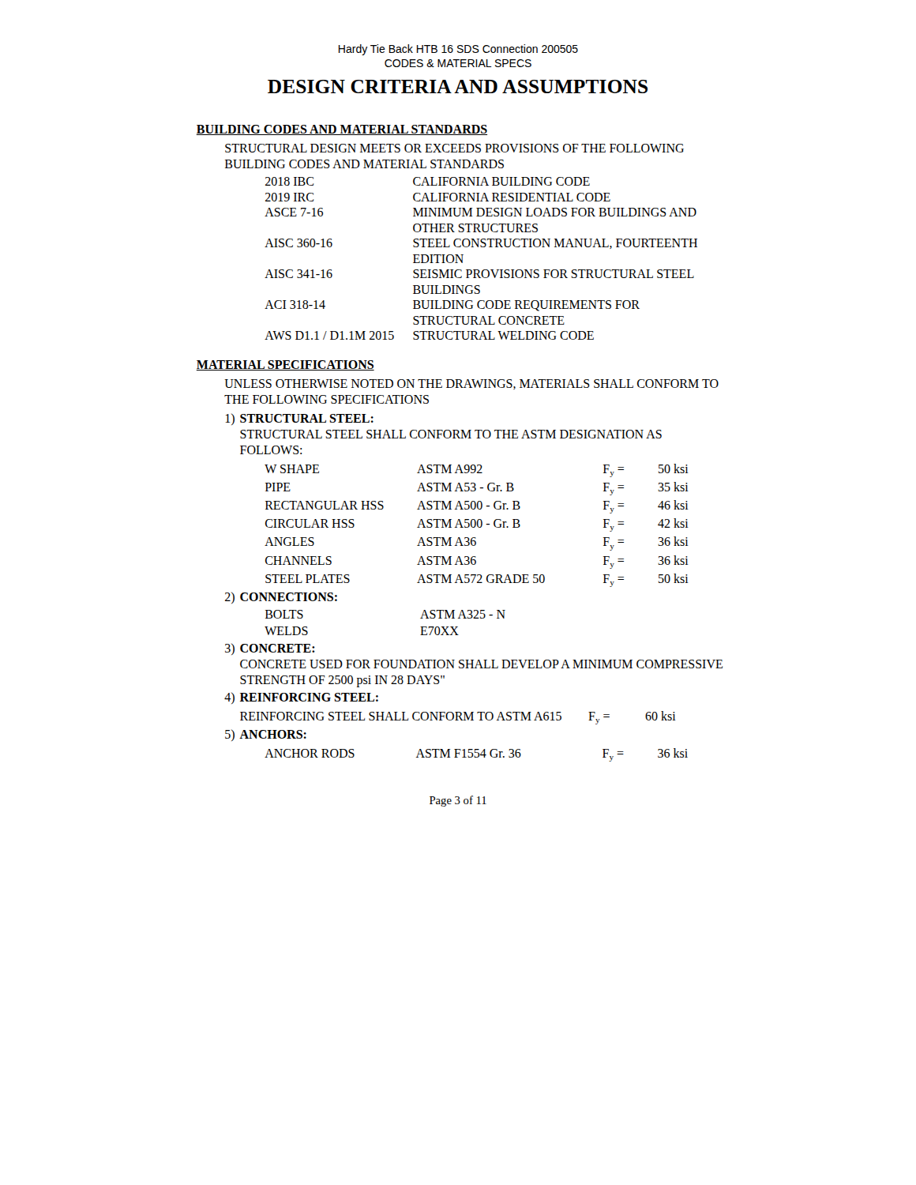Hardy Tie Back HTB 16 SDS Connection 200505
CODES & MATERIAL SPECS
DESIGN CRITERIA AND ASSUMPTIONS
BUILDING CODES AND MATERIAL STANDARDS
STRUCTURAL DESIGN MEETS OR EXCEEDS PROVISIONS OF THE FOLLOWING BUILDING CODES AND MATERIAL STANDARDS
| 2018 IBC | CALIFORNIA BUILDING CODE |
| 2019 IRC | CALIFORNIA RESIDENTIAL CODE |
| ASCE 7-16 | MINIMUM DESIGN LOADS FOR BUILDINGS AND OTHER STRUCTURES |
| AISC 360-16 | STEEL CONSTRUCTION MANUAL, FOURTEENTH EDITION |
| AISC 341-16 | SEISMIC PROVISIONS FOR STRUCTURAL STEEL BUILDINGS |
| ACI 318-14 | BUILDING CODE REQUIREMENTS FOR STRUCTURAL CONCRETE |
| AWS D1.1 / D1.1M 2015 | STRUCTURAL WELDING CODE |
MATERIAL SPECIFICATIONS
UNLESS OTHERWISE NOTED ON THE DRAWINGS, MATERIALS SHALL CONFORM TO THE FOLLOWING SPECIFICATIONS
STRUCTURAL STEEL:
STRUCTURAL STEEL SHALL CONFORM TO THE ASTM DESIGNATION AS FOLLOWS:
| W SHAPE | ASTM A992 | F y = | 50 ksi |
| PIPE | ASTM A53 - Gr. B | F y = | 35 ksi |
| RECTANGULAR HSS | ASTM A500 - Gr. B | F y = | 46 ksi |
| CIRCULAR HSS | ASTM A500 - Gr. B | F y = | 42 ksi |
| ANGLES | ASTM A36 | F y = | 36 ksi |
| CHANNELS | ASTM A36 | F y = | 36 ksi |
| STEEL PLATES | ASTM A572 GRADE 50 | F y = | 50 ksi |
CONNECTIONS:
| BOLTS | ASTM A325 - N |
| WELDS | E70XX |
CONCRETE:
CONCRETE USED FOR FOUNDATION SHALL DEVELOP A MINIMUM COMPRESSIVE STRENGTH OF 2500 psi IN 28 DAYS"
REINFORCING STEEL:
| REINFORCING STEEL SHALL CONFORM TO ASTM A615 | F y = | 60 ksi |
ANCHORS:
| ANCHOR RODS | ASTM F1554 Gr. 36 | F y = | 36 ksi |
Page 3 of 11